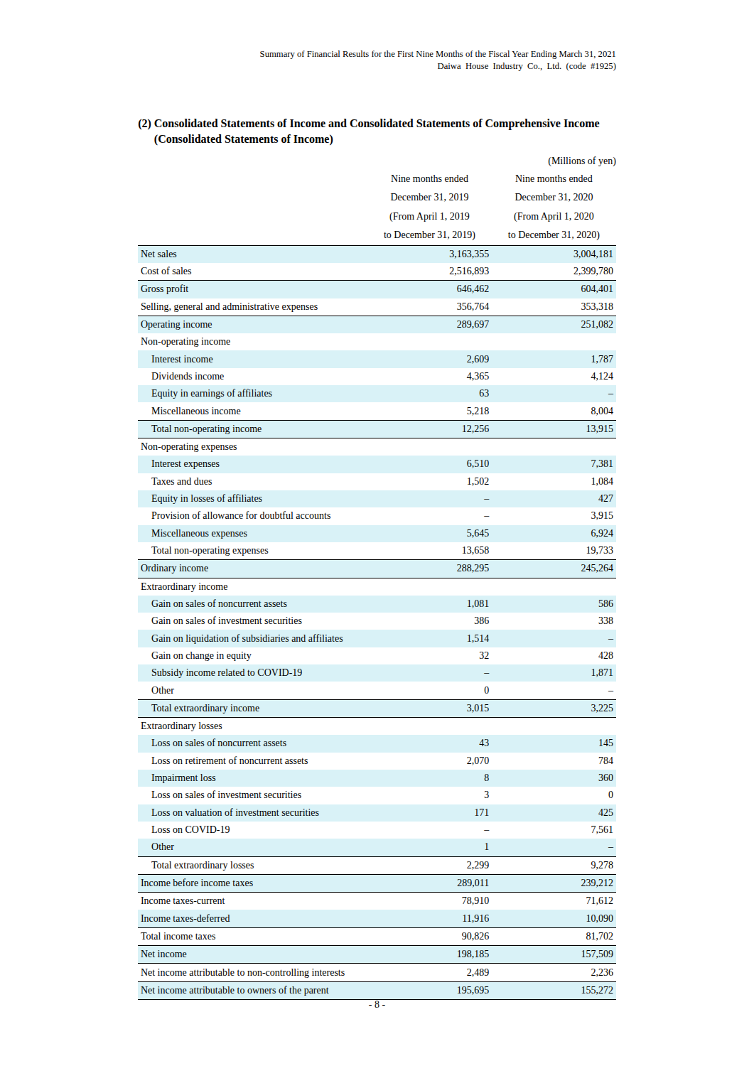Summary of Financial Results for the First Nine Months of the Fiscal Year Ending March 31, 2021
Daiwa House Industry Co., Ltd. (code #1925)
(2) Consolidated Statements of Income and Consolidated Statements of Comprehensive Income (Consolidated Statements of Income)
(Millions of yen)
| | Nine months ended | Nine months ended |
| --- | --- | --- |
| | December 31, 2019 | December 31, 2020 |
| | (From April 1, 2019 | (From April 1, 2020 |
| | to December 31, 2019) | to December 31, 2020) |
| Net sales | 3,163,355 | 3,004,181 |
| Cost of sales | 2,516,893 | 2,399,780 |
| Gross profit | 646,462 | 604,401 |
| Selling, general and administrative expenses | 356,764 | 353,318 |
| Operating income | 289,697 | 251,082 |
| Non-operating income | | |
| Interest income | 2,609 | 1,787 |
| Dividends income | 4,365 | 4,124 |
| Equity in earnings of affiliates | 63 | – |
| Miscellaneous income | 5,218 | 8,004 |
| Total non-operating income | 12,256 | 13,915 |
| Non-operating expenses | | |
| Interest expenses | 6,510 | 7,381 |
| Taxes and dues | 1,502 | 1,084 |
| Equity in losses of affiliates | – | 427 |
| Provision of allowance for doubtful accounts | – | 3,915 |
| Miscellaneous expenses | 5,645 | 6,924 |
| Total non-operating expenses | 13,658 | 19,733 |
| Ordinary income | 288,295 | 245,264 |
| Extraordinary income | | |
| Gain on sales of noncurrent assets | 1,081 | 586 |
| Gain on sales of investment securities | 386 | 338 |
| Gain on liquidation of subsidiaries and affiliates | 1,514 | – |
| Gain on change in equity | 32 | 428 |
| Subsidy income related to COVID-19 | – | 1,871 |
| Other | 0 | – |
| Total extraordinary income | 3,015 | 3,225 |
| Extraordinary losses | | |
| Loss on sales of noncurrent assets | 43 | 145 |
| Loss on retirement of noncurrent assets | 2,070 | 784 |
| Impairment loss | 8 | 360 |
| Loss on sales of investment securities | 3 | 0 |
| Loss on valuation of investment securities | 171 | 425 |
| Loss on COVID-19 | – | 7,561 |
| Other | 1 | – |
| Total extraordinary losses | 2,299 | 9,278 |
| Income before income taxes | 289,011 | 239,212 |
| Income taxes-current | 78,910 | 71,612 |
| Income taxes-deferred | 11,916 | 10,090 |
| Total income taxes | 90,826 | 81,702 |
| Net income | 198,185 | 157,509 |
| Net income attributable to non-controlling interests | 2,489 | 2,236 |
| Net income attributable to owners of the parent | 195,695 | 155,272 |
- 8 -